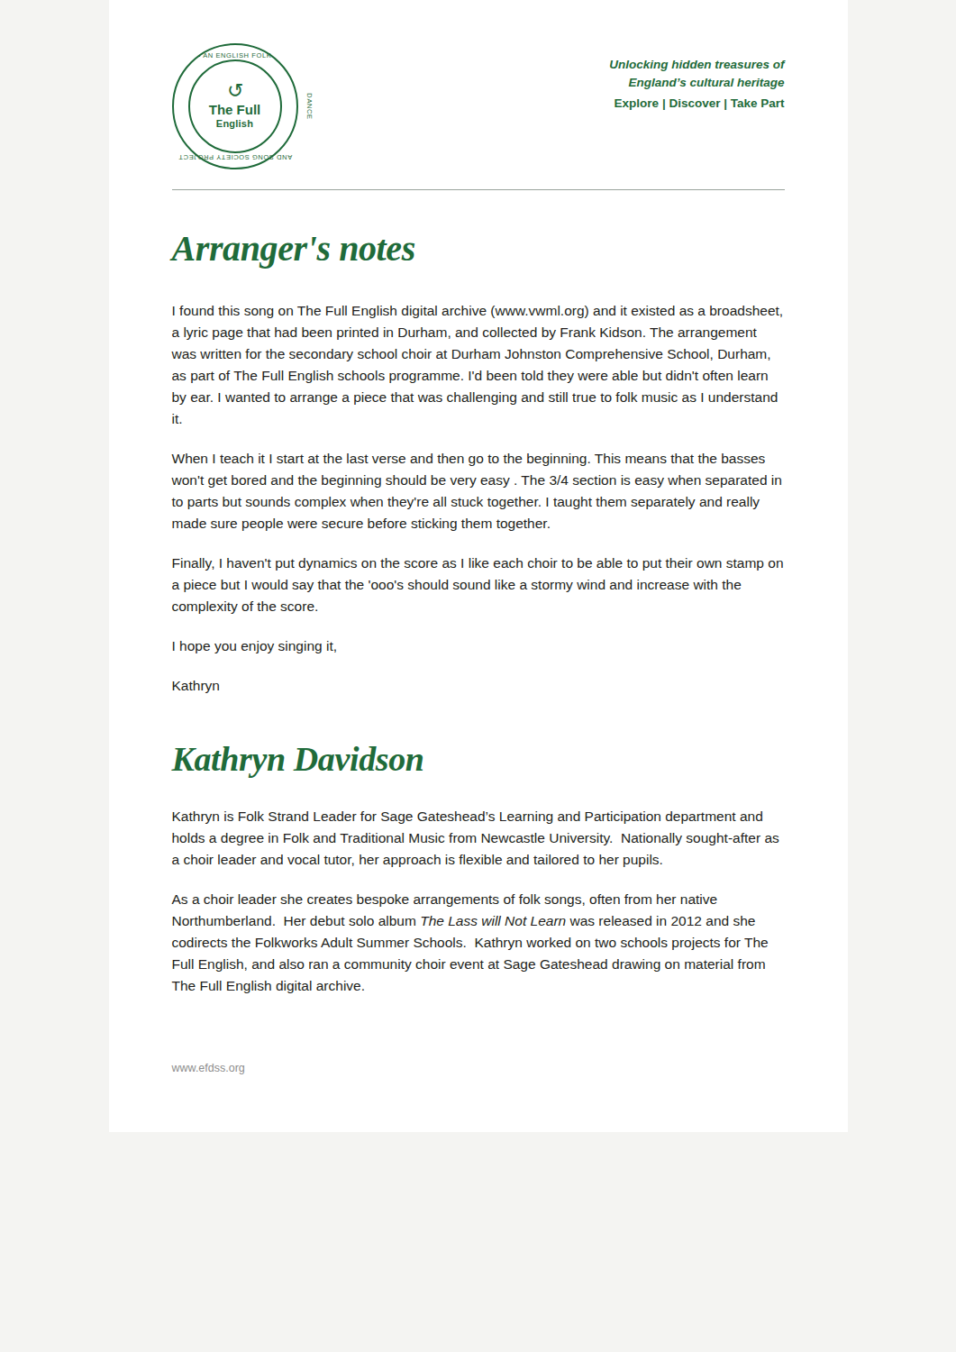• An English Folk Dance and Song Society Project
↺
The Full
English
Unlocking hidden treasures of England’s cultural heritage
Explore | Discover | Take Part
Arranger's notes
I found this song on The Full English digital archive (www.vwml.org) and it existed as a broadsheet, a lyric page that had been printed in Durham, and collected by Frank Kidson. The arrangement was written for the secondary school choir at Durham Johnston Comprehensive School, Durham, as part of The Full English schools programme. I'd been told they were able but didn't often learn by ear. I wanted to arrange a piece that was challenging and still true to folk music as I understand it.
When I teach it I start at the last verse and then go to the beginning. This means that the basses won't get bored and the beginning should be very easy . The 3/4 section is easy when separated in to parts but sounds complex when they're all stuck together. I taught them separately and really made sure people were secure before sticking them together.
Finally, I haven't put dynamics on the score as I like each choir to be able to put their own stamp on a piece but I would say that the 'ooo's should sound like a stormy wind and increase with the complexity of the score.
I hope you enjoy singing it,
Kathryn
Kathryn Davidson
Kathryn is Folk Strand Leader for Sage Gateshead’s Learning and Participation department and holds a degree in Folk and Traditional Music from Newcastle University. Nationally sought-after as a choir leader and vocal tutor, her approach is flexible and tailored to her pupils.
As a choir leader she creates bespoke arrangements of folk songs, often from her native Northumberland. Her debut solo album The Lass will Not Learn was released in 2012 and she codirects the Folkworks Adult Summer Schools. Kathryn worked on two schools projects for The Full English, and also ran a community choir event at Sage Gateshead drawing on material from The Full English digital archive.
www.efdss.org